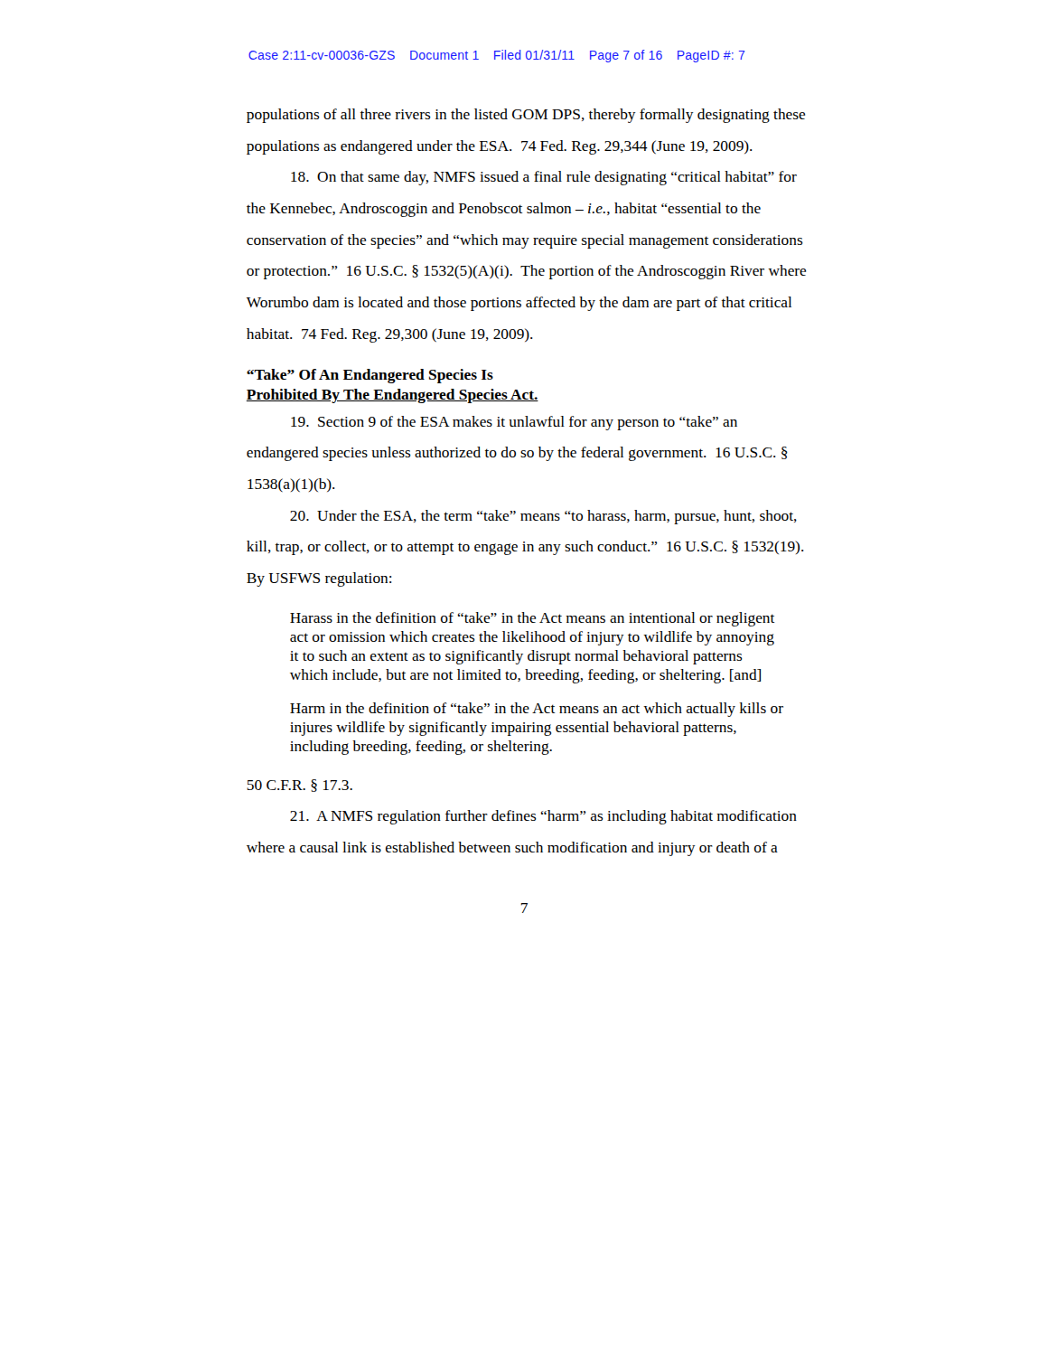Case 2:11-cv-00036-GZS Document 1 Filed 01/31/11 Page 7 of 16 PageID #: 7
populations of all three rivers in the listed GOM DPS, thereby formally designating these
populations as endangered under the ESA. 74 Fed. Reg. 29,344 (June 19, 2009).
18. On that same day, NMFS issued a final rule designating “critical habitat” for
the Kennebec, Androscoggin and Penobscot salmon – i.e., habitat “essential to the
conservation of the species” and “which may require special management considerations
or protection.” 16 U.S.C. § 1532(5)(A)(i). The portion of the Androscoggin River where
Worumbo dam is located and those portions affected by the dam are part of that critical
habitat. 74 Fed. Reg. 29,300 (June 19, 2009).
“Take” Of An Endangered Species Is
Prohibited By The Endangered Species Act.
19. Section 9 of the ESA makes it unlawful for any person to “take” an
endangered species unless authorized to do so by the federal government. 16 U.S.C. §
1538(a)(1)(b).
20. Under the ESA, the term “take” means “to harass, harm, pursue, hunt, shoot,
kill, trap, or collect, or to attempt to engage in any such conduct.” 16 U.S.C. § 1532(19).
By USFWS regulation:
Harass in the definition of “take” in the Act means an intentional or negligent act or omission which creates the likelihood of injury to wildlife by annoying it to such an extent as to significantly disrupt normal behavioral patterns which include, but are not limited to, breeding, feeding, or sheltering. [and]
Harm in the definition of “take” in the Act means an act which actually kills or injures wildlife by significantly impairing essential behavioral patterns, including breeding, feeding, or sheltering.
50 C.F.R. § 17.3.
21. A NMFS regulation further defines “harm” as including habitat modification
where a causal link is established between such modification and injury or death of a
7